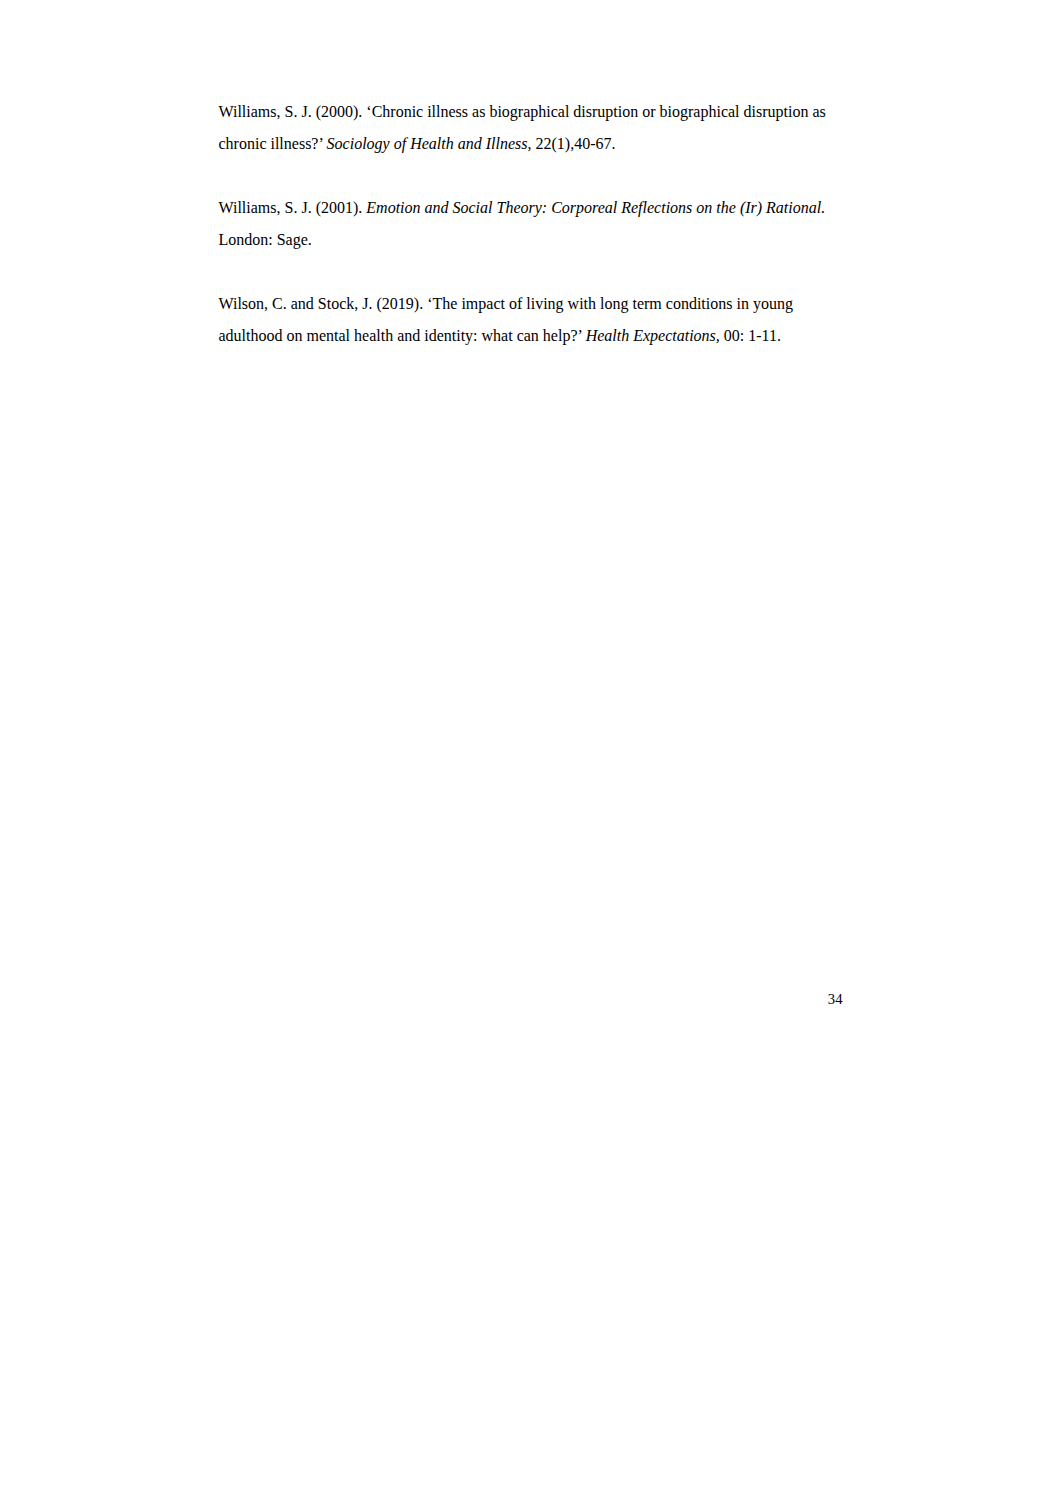Williams, S. J. (2000). ‘Chronic illness as biographical disruption or biographical disruption as chronic illness?’ Sociology of Health and Illness, 22(1),40-67.
Williams, S. J. (2001). Emotion and Social Theory: Corporeal Reflections on the (Ir) Rational. London: Sage.
Wilson, C. and Stock, J. (2019). ‘The impact of living with long term conditions in young adulthood on mental health and identity: what can help?’ Health Expectations, 00: 1-11.
34